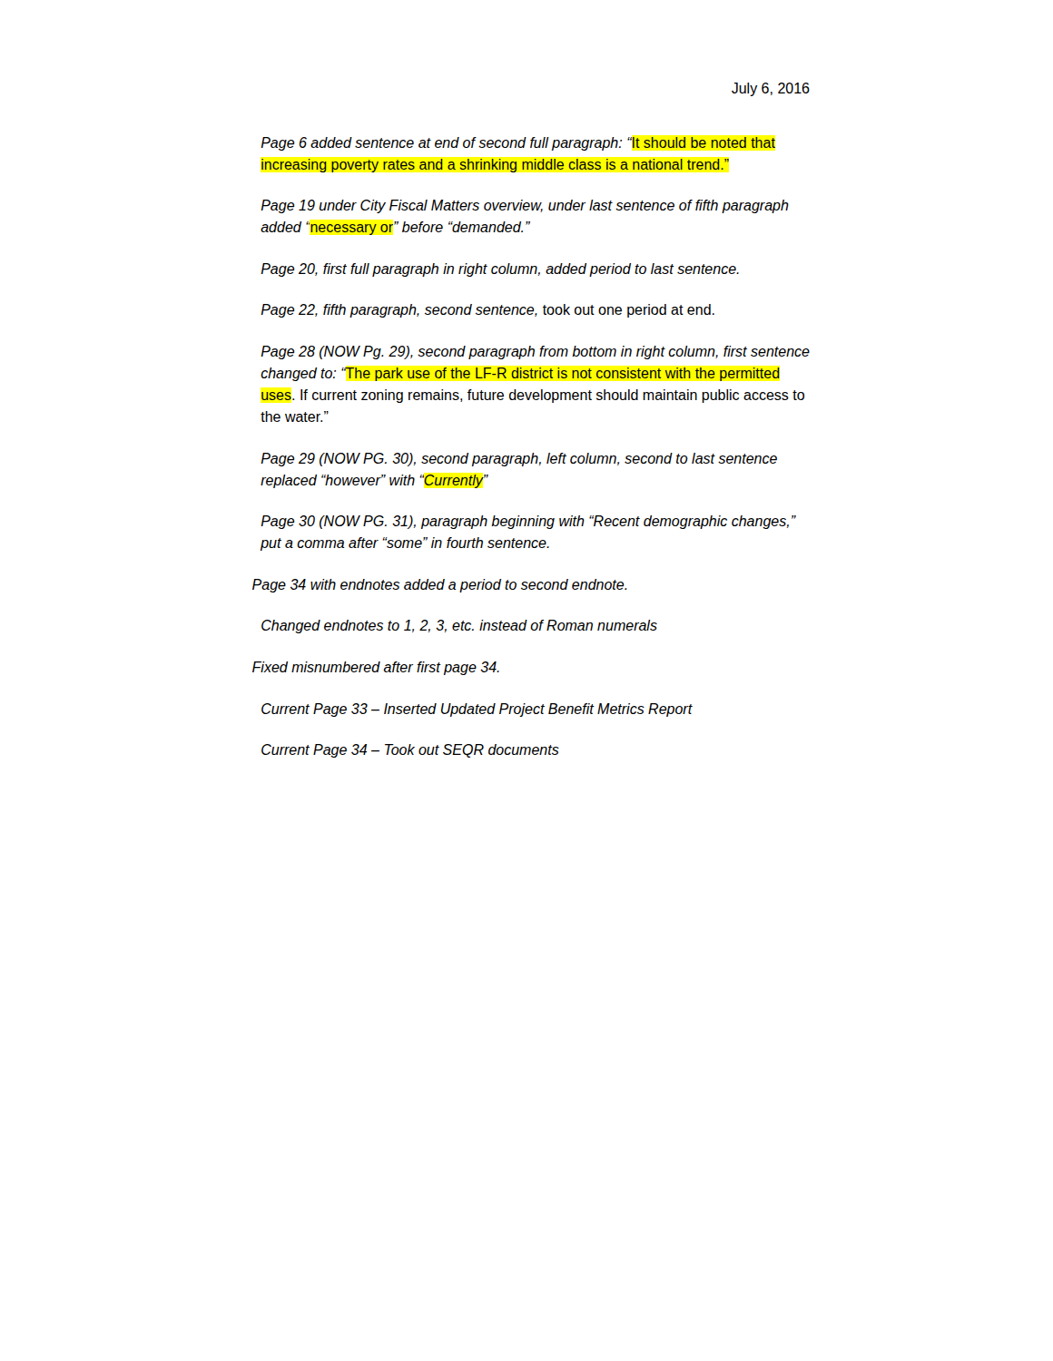July 6, 2016
Page 6 added sentence at end of second full paragraph: “It should be noted that increasing poverty rates and a shrinking middle class is a national trend.”
Page 19 under City Fiscal Matters overview, under last sentence of fifth paragraph added “necessary or” before “demanded.”
Page 20, first full paragraph in right column, added period to last sentence.
Page 22, fifth paragraph, second sentence, took out one period at end.
Page 28 (NOW Pg. 29), second paragraph from bottom in right column, first sentence changed to: “The park use of the LF-R district is not consistent with the permitted uses. If current zoning remains, future development should maintain public access to the water.”
Page 29 (NOW PG. 30), second paragraph, left column, second to last sentence replaced “however” with “Currently”
Page 30 (NOW PG. 31), paragraph beginning with “Recent demographic changes,” put a comma after “some” in fourth sentence.
Page 34 with endnotes added a period to second endnote.
Changed endnotes to 1, 2, 3, etc. instead of Roman numerals
Fixed misnumbered after first page 34.
Current Page 33 – Inserted Updated Project Benefit Metrics Report
Current Page 34 – Took out SEQR documents